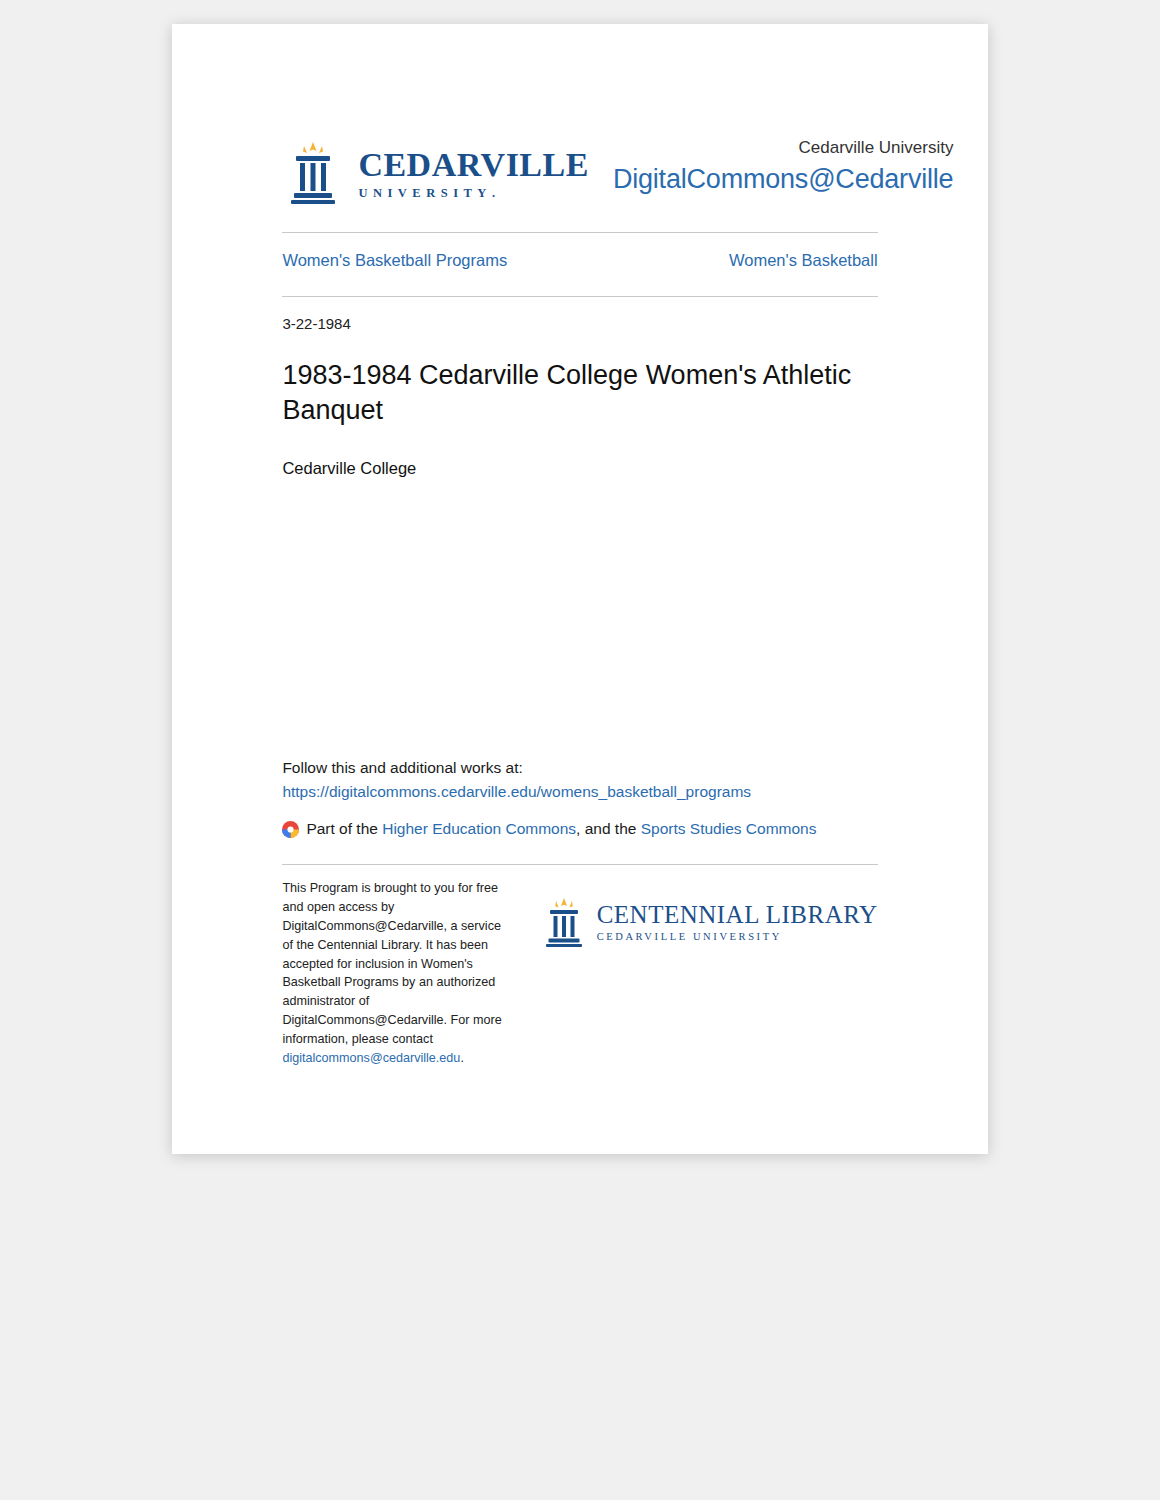CEDARVILLE
UNIVERSITY.
Cedarville University
DigitalCommons@Cedarville
Women's Basketball Programs Women's Basketball
3-22-1984
1983-1984 Cedarville College Women's Athletic Banquet
Cedarville College
Follow this and additional works at: https://digitalcommons.cedarville.edu/womens_basketball_programs
Part of the Higher Education Commons, and the Sports Studies Commons
This Program is brought to you for free and open access by DigitalCommons@Cedarville, a service of the Centennial Library. It has been accepted for inclusion in Women's Basketball Programs by an authorized administrator of DigitalCommons@Cedarville. For more information, please contact digitalcommons@cedarville.edu.
CENTENNIAL LIBRARY
CEDARVILLE UNIVERSITY